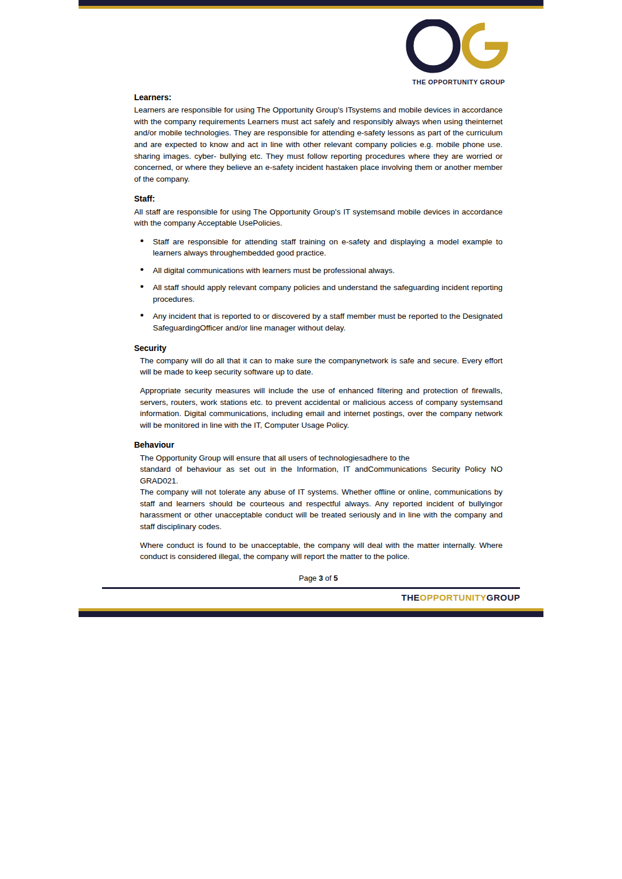THE OPPORTUNITY GROUP
Learners:
Learners are responsible for using The Opportunity Group's ITsystems and mobile devices in accordance with the company requirements Learners must act safely and responsibly always when using theinternet and/or mobile technologies. They are responsible for attending e-safety lessons as part of the curriculum and are expected to know and act in line with other relevant company policies e.g. mobile phone use. sharing images. cyber- bullying etc. They must follow reporting procedures where they are worried or concerned, or where they believe an e-safety incident hastaken place involving them or another member of the company.
Staff:
All staff are responsible for using The Opportunity Group's IT systemsand mobile devices in accordance with the company Acceptable UsePolicies.
Staff are responsible for attending staff training on e-safety and displaying a model example to learners always throughembedded good practice.
All digital communications with learners must be professional always.
All staff should apply relevant company policies and understand the safeguarding incident reporting procedures.
Any incident that is reported to or discovered by a staff member must be reported to the Designated SafeguardingOfficer and/or line manager without delay.
Security
The company will do all that it can to make sure the companynetwork is safe and secure. Every effort will be made to keep security software up to date.
Appropriate security measures will include the use of enhanced filtering and protection of firewalls, servers, routers, work stations etc. to prevent accidental or malicious access of company systemsand information. Digital communications, including email and internet postings, over the company network will be monitored in line with the IT, Computer Usage Policy.
Behaviour
The Opportunity Group will ensure that all users of technologiesadhere to the
standard of behaviour as set out in the Information, IT andCommunications Security Policy NO GRAD021.
The company will not tolerate any abuse of IT systems. Whether offline or online, communications by staff and learners should be courteous and respectful always. Any reported incident of bullyingor harassment or other unacceptable conduct will be treated seriously and in line with the company and staff disciplinary codes.
Where conduct is found to be unacceptable, the company will deal with the matter internally. Where conduct is considered illegal, the company will report the matter to the police.
Page 3 of 5
THE OPPORTUNITY GROUP